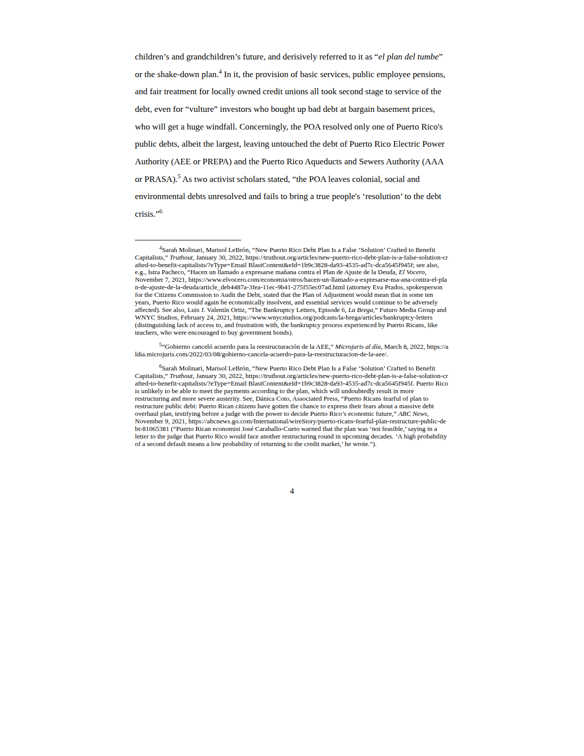children’s and grandchildren’s future, and derisively referred to it as “el plan del tumbe” or the shake-down plan.4 In it, the provision of basic services, public employee pensions, and fair treatment for locally owned credit unions all took second stage to service of the debt, even for “vulture” investors who bought up bad debt at bargain basement prices, who will get a huge windfall. Concerningly, the POA resolved only one of Puerto Rico's public debts, albeit the largest, leaving untouched the debt of Puerto Rico Electric Power Authority (AEE or PREPA) and the Puerto Rico Aqueducts and Sewers Authority (AAA or PRASA).5 As two activist scholars stated, “the POA leaves colonial, social and environmental debts unresolved and fails to bring a true people's ‘resolution’ to the debt crisis.”6
4Sarah Molinari, Marisol LeBrón, “New Puerto Rico Debt Plan Is a False ‘Solution’ Crafted to Benefit Capitalists,” Truthout, January 30, 2022, https://truthout.org/articles/new-puerto-rico-debt-plan-is-a-false-solution-crafted-to-benefit-capitalists/?eType=Email BlastContent&eId=1b9c3828-da93-4535-ad7c-dca5645f945f; see also, e.g., Istra Pacheco, “Hacen un llamado a expresarse mañana contra el Plan de Ajuste de la Deuda, El Vocero, November 7, 2021, https://www.elvocero.com/economia/otros/hacen-un-llamado-a-expresarse-ma-ana-contra-el-plan-de-ajuste-de-la-deuda/article_deb4487a-3fea-11ec-9b41-275f55ec07ad.html (attorney Eva Prados, spokesperson for the Citizens Commission to Audit the Debt, stated that the Plan of Adjustment would mean that in some ten years, Puerto Rico would again be economically insolvent, and essential services would continue to be adversely affected). See also, Luis J. Valentín Ortiz, “The Bankruptcy Letters, Episode 6, La Brega,” Futuro Media Group and WNYC Studios, February 24, 2021, https://www.wnycstudios.org/podcasts/la-brega/articles/bankruptcy-letters (distinguishing lack of access to, and frustration with, the bankruptcy process experienced by Puerto Ricans, like teachers, who were encouraged to buy government bonds).
5“Gobierno canceló acuerdo para la reestructuración de la AEE,” Microjuris al día, March 8, 2022, https://aldia.microjuris.com/2022/03/08/gobierno-cancela-acuerdo-para-la-reestructuracion-de-la-aee/.
6Sarah Molinari, Marisol LeBrón, “New Puerto Rico Debt Plan Is a False ‘Solution’ Crafted to Benefit Capitalists,” Truthout, January 30, 2022, https://truthout.org/articles/new-puerto-rico-debt-plan-is-a-false-solution-crafted-to-benefit-capitalists/?eType=Email BlastContent&eId=1b9c3828-da93-4535-ad7c-dca5645f945f. Puerto Rico is unlikely to be able to meet the payments according to the plan, which will undoubtedly result in more restructuring and more severe austerity. See, Dánica Coto, Associated Press, “Puerto Ricans fearful of plan to restructure public debt: Puerto Rican citizens have gotten the chance to express their fears about a massive debt overhaul plan, testifying before a judge with the power to decide Puerto Rico’s economic future,” ABC News, November 9, 2021, https://abcnews.go.com/International/wireStory/puerto-ricans-fearful-plan-restructure-public-debt-81065381 (“Puerto Rican economist José Caraballo-Cueto warned that the plan was ‘not feasible,’ saying in a letter to the judge that Puerto Rico would face another restructuring round in upcoming decades. ‘A high probability of a second default means a low probability of returning to the credit market,’ he wrote.”).
4